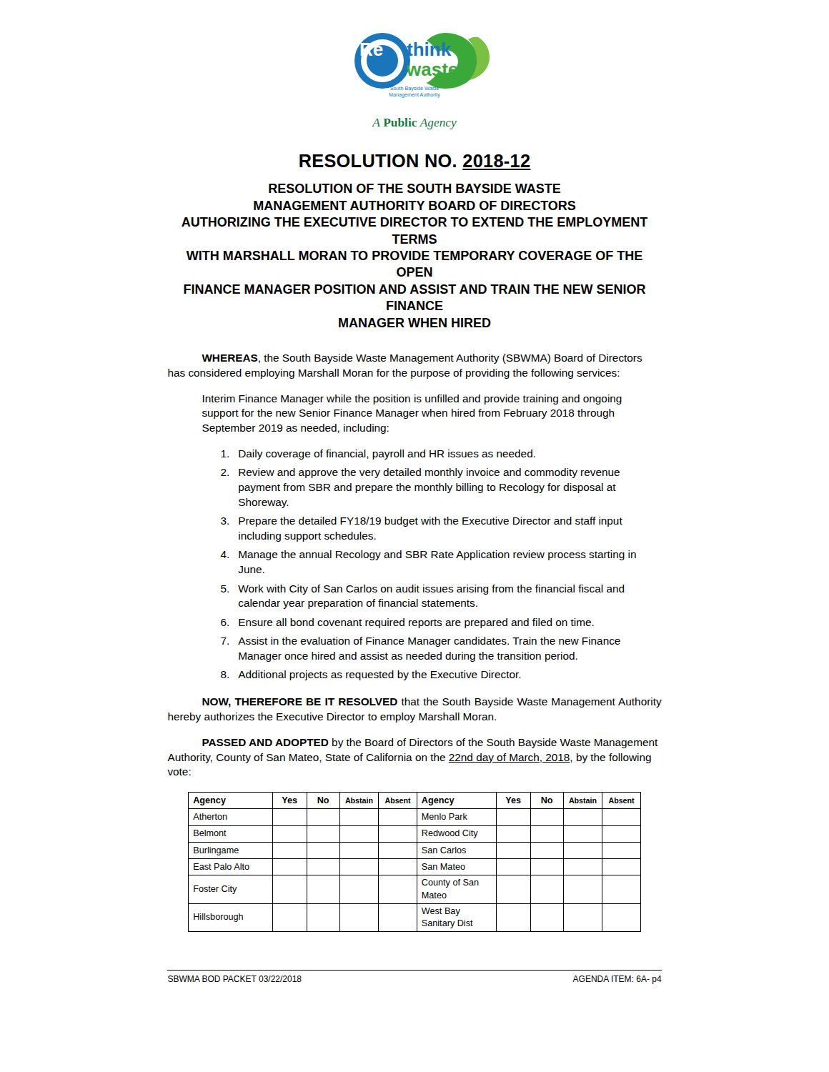Re think waste ® South Bayside Waste Management Authority
A Public Agency
RESOLUTION NO. 2018-12
Resolution of the South Bayside Waste
Management Authority Board of Directors
Authorizing the Executive Director to Extend the Employment Terms
with Marshall Moran to Provide Temporary Coverage of the Open
Finance Manager Position and Assist and Train the New Senior Finance
Manager When Hired
WHEREAS, the South Bayside Waste Management Authority (SBWMA) Board of Directors has considered employing Marshall Moran for the purpose of providing the following services:
Interim Finance Manager while the position is unfilled and provide training and ongoing support for the new Senior Finance Manager when hired from February 2018 through September 2019 as needed, including:
Daily coverage of financial, payroll and HR issues as needed.
Review and approve the very detailed monthly invoice and commodity revenue payment from SBR and prepare the monthly billing to Recology for disposal at Shoreway.
Prepare the detailed FY18/19 budget with the Executive Director and staff input including support schedules.
Manage the annual Recology and SBR Rate Application review process starting in June.
Work with City of San Carlos on audit issues arising from the financial fiscal and calendar year preparation of financial statements.
Ensure all bond covenant required reports are prepared and filed on time.
Assist in the evaluation of Finance Manager candidates. Train the new Finance Manager once hired and assist as needed during the transition period.
Additional projects as requested by the Executive Director.
NOW, THEREFORE BE IT RESOLVED that the South Bayside Waste Management Authority hereby authorizes the Executive Director to employ Marshall Moran.
PASSED AND ADOPTED by the Board of Directors of the South Bayside Waste Management Authority, County of San Mateo, State of California on the 22nd day of March, 2018, by the following vote:
| Agency | Yes | No | Abstain | Absent | Agency | Yes | No | Abstain | Absent |
| --- | --- | --- | --- | --- | --- | --- | --- | --- | --- |
| Atherton | | | | | Menlo Park | | | | |
| Belmont | | | | | Redwood City | | | | |
| Burlingame | | | | | San Carlos | | | | |
| East Palo Alto | | | | | San Mateo | | | | |
| Foster City | | | | | County of San Mateo | | | | |
| Hillsborough | | | | | West Bay Sanitary Dist | | | | |
SBWMA BOD PACKET 03/22/2018
AGENDA ITEM: 6A- p4